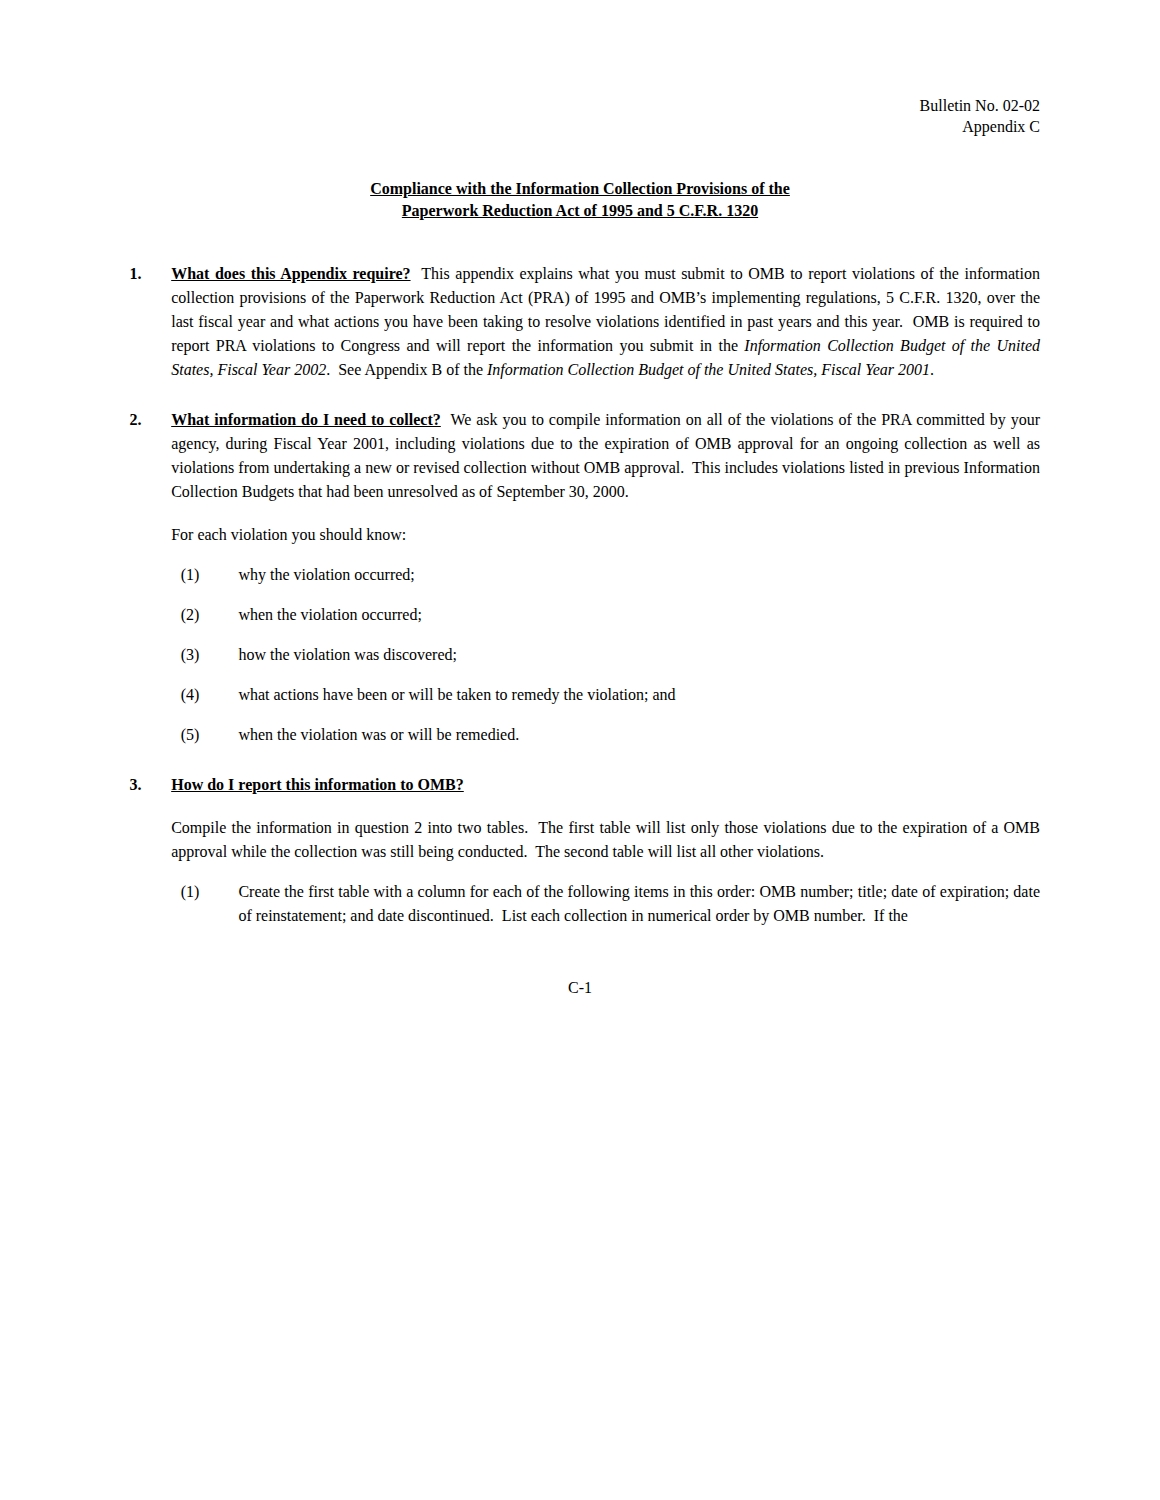Bulletin No. 02-02
Appendix C
Compliance with the Information Collection Provisions of the
Paperwork Reduction Act of 1995 and 5 C.F.R. 1320
What does this Appendix require? This appendix explains what you must submit to OMB to report violations of the information collection provisions of the Paperwork Reduction Act (PRA) of 1995 and OMB’s implementing regulations, 5 C.F.R. 1320, over the last fiscal year and what actions you have been taking to resolve violations identified in past years and this year. OMB is required to report PRA violations to Congress and will report the information you submit in the Information Collection Budget of the United States, Fiscal Year 2002. See Appendix B of the Information Collection Budget of the United States, Fiscal Year 2001.
What information do I need to collect? We ask you to compile information on all of the violations of the PRA committed by your agency, during Fiscal Year 2001, including violations due to the expiration of OMB approval for an ongoing collection as well as violations from undertaking a new or revised collection without OMB approval. This includes violations listed in previous Information Collection Budgets that had been unresolved as of September 30, 2000.
For each violation you should know:
why the violation occurred;
when the violation occurred;
how the violation was discovered;
what actions have been or will be taken to remedy the violation; and
when the violation was or will be remedied.
How do I report this information to OMB?
Compile the information in question 2 into two tables. The first table will list only those violations due to the expiration of a OMB approval while the collection was still being conducted. The second table will list all other violations.
Create the first table with a column for each of the following items in this order: OMB number; title; date of expiration; date of reinstatement; and date discontinued. List each collection in numerical order by OMB number. If the
C-1